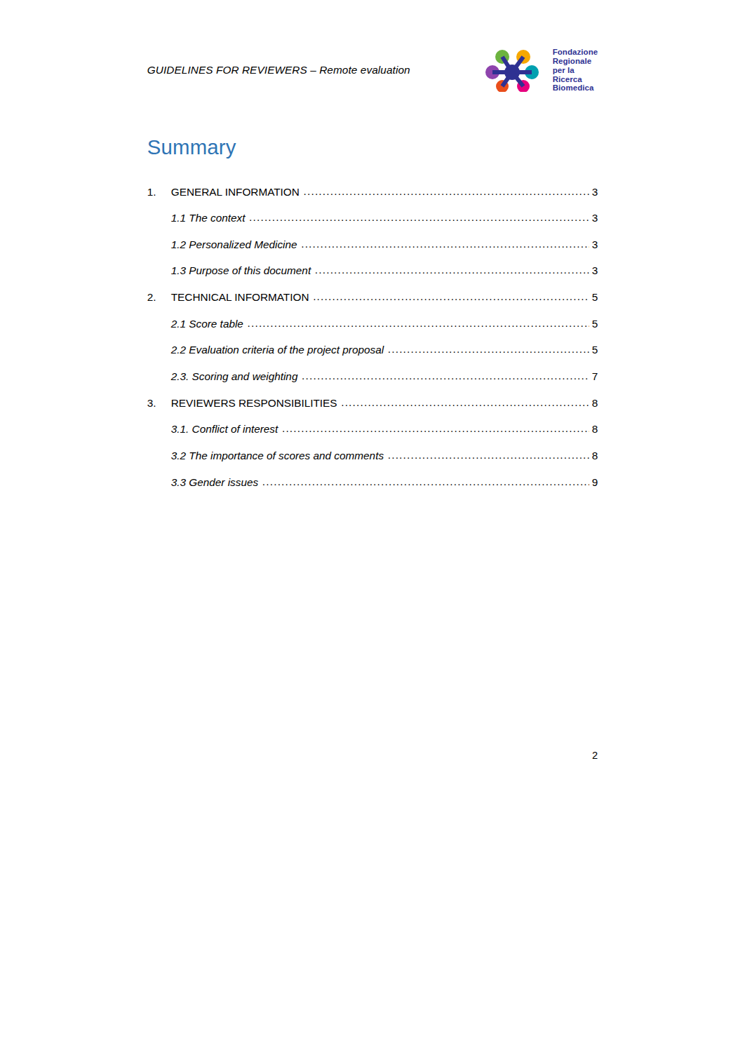GUIDELINES FOR REVIEWERS – Remote evaluation
Fondazione
Regionale
per la
Ricerca
Biomedica
Summary
1. GENERAL INFORMATION ........................................................................................................... 3
1.1 The context ................................................................................................................................. 3
1.2 Personalized Medicine ............................................................................................................. 3
1.3 Purpose of this document ......................................................................................................... 3
2. TECHNICAL INFORMATION ..................................................................................................... 5
2.1 Score table ................................................................................................................................ 5
2.2 Evaluation criteria of the project proposal ..................................................................................... 5
2.3. Scoring and weighting ............................................................................................................. 7
3. REVIEWERS RESPONSIBILITIES .............................................................................................. 8
3.1. Conflict of interest .................................................................................................................... 8
3.2 The importance of scores and comments ....................................................................................... 8
3.3 Gender issues ............................................................................................................................ 9
2